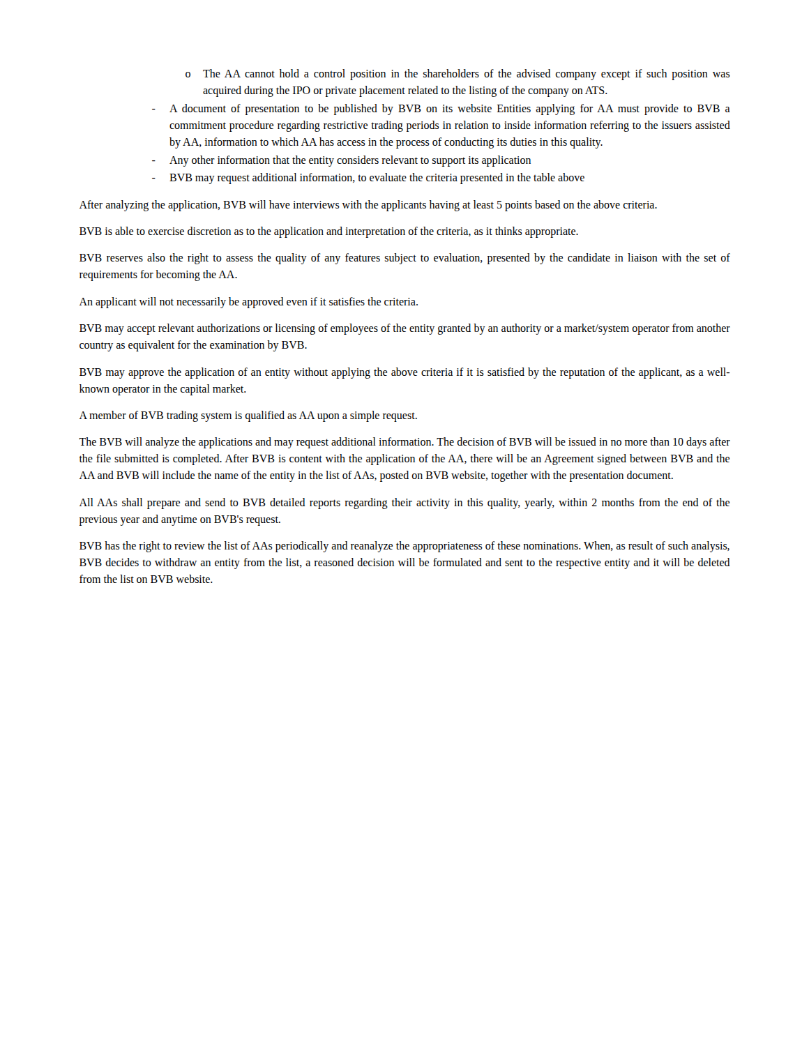The AA cannot hold a control position in the shareholders of the advised company except if such position was acquired during the IPO or private placement related to the listing of the company on ATS.
A document of presentation to be published by BVB on its website Entities applying for AA must provide to BVB a commitment procedure regarding restrictive trading periods in relation to inside information referring to the issuers assisted by AA, information to which AA has access in the process of conducting its duties in this quality.
Any other information that the entity considers relevant to support its application
BVB may request additional information, to evaluate the criteria presented in the table above
After analyzing the application, BVB will have interviews with the applicants having at least 5 points based on the above criteria.
BVB is able to exercise discretion as to the application and interpretation of the criteria, as it thinks appropriate.
BVB reserves also the right to assess the quality of any features subject to evaluation, presented by the candidate in liaison with the set of requirements for becoming the AA.
An applicant will not necessarily be approved even if it satisfies the criteria.
BVB may accept relevant authorizations or licensing of employees of the entity granted by an authority or a market/system operator from another country as equivalent for the examination by BVB.
BVB may approve the application of an entity without applying the above criteria if it is satisfied by the reputation of the applicant, as a well-known operator in the capital market.
A member of BVB trading system is qualified as AA upon a simple request.
The BVB will analyze the applications and may request additional information. The decision of BVB will be issued in no more than 10 days after the file submitted is completed. After BVB is content with the application of the AA, there will be an Agreement signed between BVB and the AA and BVB will include the name of the entity in the list of AAs, posted on BVB website, together with the presentation document.
All AAs shall prepare and send to BVB detailed reports regarding their activity in this quality, yearly, within 2 months from the end of the previous year and anytime on BVB's request.
BVB has the right to review the list of AAs periodically and reanalyze the appropriateness of these nominations. When, as result of such analysis, BVB decides to withdraw an entity from the list, a reasoned decision will be formulated and sent to the respective entity and it will be deleted from the list on BVB website.